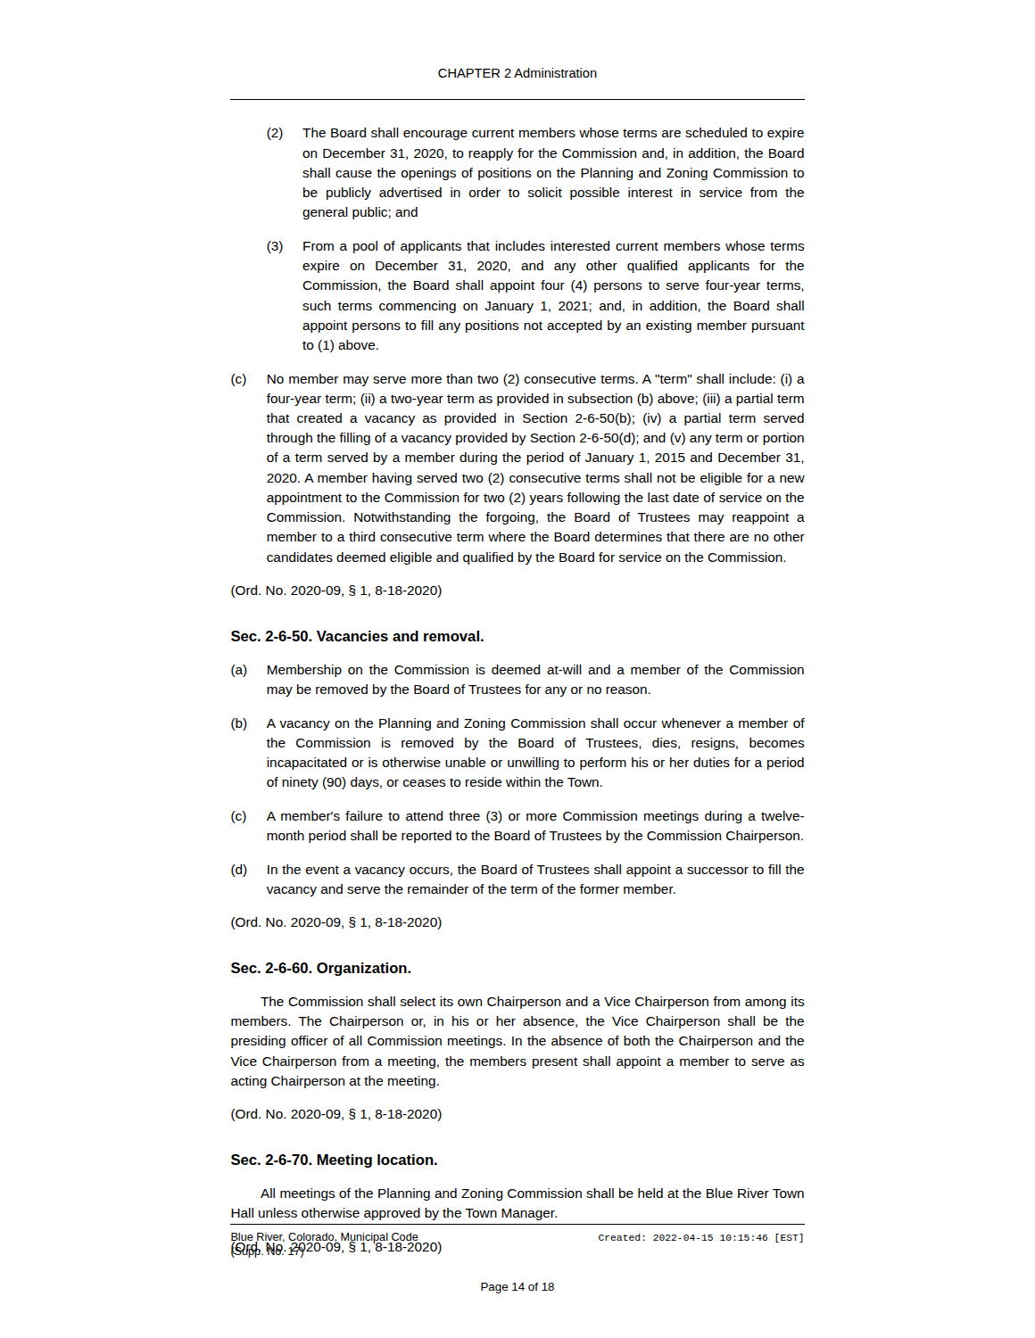CHAPTER 2 Administration
(2)
The Board shall encourage current members whose terms are scheduled to expire on December 31, 2020, to reapply for the Commission and, in addition, the Board shall cause the openings of positions on the Planning and Zoning Commission to be publicly advertised in order to solicit possible interest in service from the general public; and
(3)
From a pool of applicants that includes interested current members whose terms expire on December 31, 2020, and any other qualified applicants for the Commission, the Board shall appoint four (4) persons to serve four-year terms, such terms commencing on January 1, 2021; and, in addition, the Board shall appoint persons to fill any positions not accepted by an existing member pursuant to (1) above.
(c)
No member may serve more than two (2) consecutive terms. A "term" shall include: (i) a four-year term; (ii) a two-year term as provided in subsection (b) above; (iii) a partial term that created a vacancy as provided in Section 2-6-50(b); (iv) a partial term served through the filling of a vacancy provided by Section 2-6-50(d); and (v) any term or portion of a term served by a member during the period of January 1, 2015 and December 31, 2020. A member having served two (2) consecutive terms shall not be eligible for a new appointment to the Commission for two (2) years following the last date of service on the Commission. Notwithstanding the forgoing, the Board of Trustees may reappoint a member to a third consecutive term where the Board determines that there are no other candidates deemed eligible and qualified by the Board for service on the Commission.
(Ord. No. 2020-09, § 1, 8-18-2020)
Sec. 2-6-50. Vacancies and removal.
(a)
Membership on the Commission is deemed at-will and a member of the Commission may be removed by the Board of Trustees for any or no reason.
(b)
A vacancy on the Planning and Zoning Commission shall occur whenever a member of the Commission is removed by the Board of Trustees, dies, resigns, becomes incapacitated or is otherwise unable or unwilling to perform his or her duties for a period of ninety (90) days, or ceases to reside within the Town.
(c)
A member's failure to attend three (3) or more Commission meetings during a twelve-month period shall be reported to the Board of Trustees by the Commission Chairperson.
(d)
In the event a vacancy occurs, the Board of Trustees shall appoint a successor to fill the vacancy and serve the remainder of the term of the former member.
(Ord. No. 2020-09, § 1, 8-18-2020)
Sec. 2-6-60. Organization.
The Commission shall select its own Chairperson and a Vice Chairperson from among its members. The Chairperson or, in his or her absence, the Vice Chairperson shall be the presiding officer of all Commission meetings. In the absence of both the Chairperson and the Vice Chairperson from a meeting, the members present shall appoint a member to serve as acting Chairperson at the meeting.
(Ord. No. 2020-09, § 1, 8-18-2020)
Sec. 2-6-70. Meeting location.
All meetings of the Planning and Zoning Commission shall be held at the Blue River Town Hall unless otherwise approved by the Town Manager.
(Ord. No. 2020-09, § 1, 8-18-2020)
Blue River, Colorado, Municipal Code
(Supp. No. 17)
Created: 2022-04-15 10:15:46 [EST]
Page 14 of 18